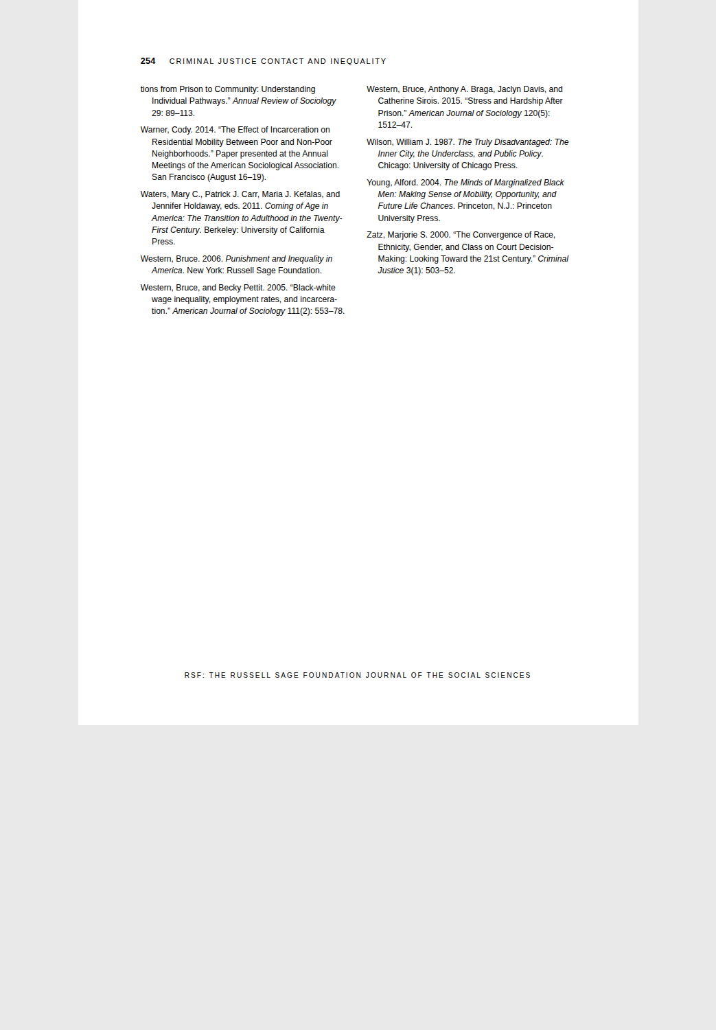254 Criminal Justice Contact and Inequality
tions from Prison to Community: Understanding Individual Pathways.” Annual Review of Sociology 29: 89–113.
Warner, Cody. 2014. “The Effect of Incarceration on Residential Mobility Between Poor and Non-Poor Neighborhoods.” Paper presented at the Annual Meetings of the American Sociological Association. San Francisco (August 16–19).
Waters, Mary C., Patrick J. Carr, Maria J. Kefalas, and Jennifer Holdaway, eds. 2011. Coming of Age in America: The Transition to Adulthood in the Twenty-First Century. Berkeley: University of California Press.
Western, Bruce. 2006. Punishment and Inequality in America. New York: Russell Sage Foundation.
Western, Bruce, and Becky Pettit. 2005. “Black-white wage inequality, employment rates, and incarceration.” American Journal of Sociology 111(2): 553–78.
Western, Bruce, Anthony A. Braga, Jaclyn Davis, and Catherine Sirois. 2015. “Stress and Hardship After Prison.” American Journal of Sociology 120(5): 1512–47.
Wilson, William J. 1987. The Truly Disadvantaged: The Inner City, the Underclass, and Public Policy. Chicago: University of Chicago Press.
Young, Alford. 2004. The Minds of Marginalized Black Men: Making Sense of Mobility, Opportunity, and Future Life Chances. Princeton, N.J.: Princeton University Press.
Zatz, Marjorie S. 2000. “The Convergence of Race, Ethnicity, Gender, and Class on Court Decision-Making: Looking Toward the 21st Century.” Criminal Justice 3(1): 503–52.
RSF: The Russell Sage Foundation Journal of the Social Sciences